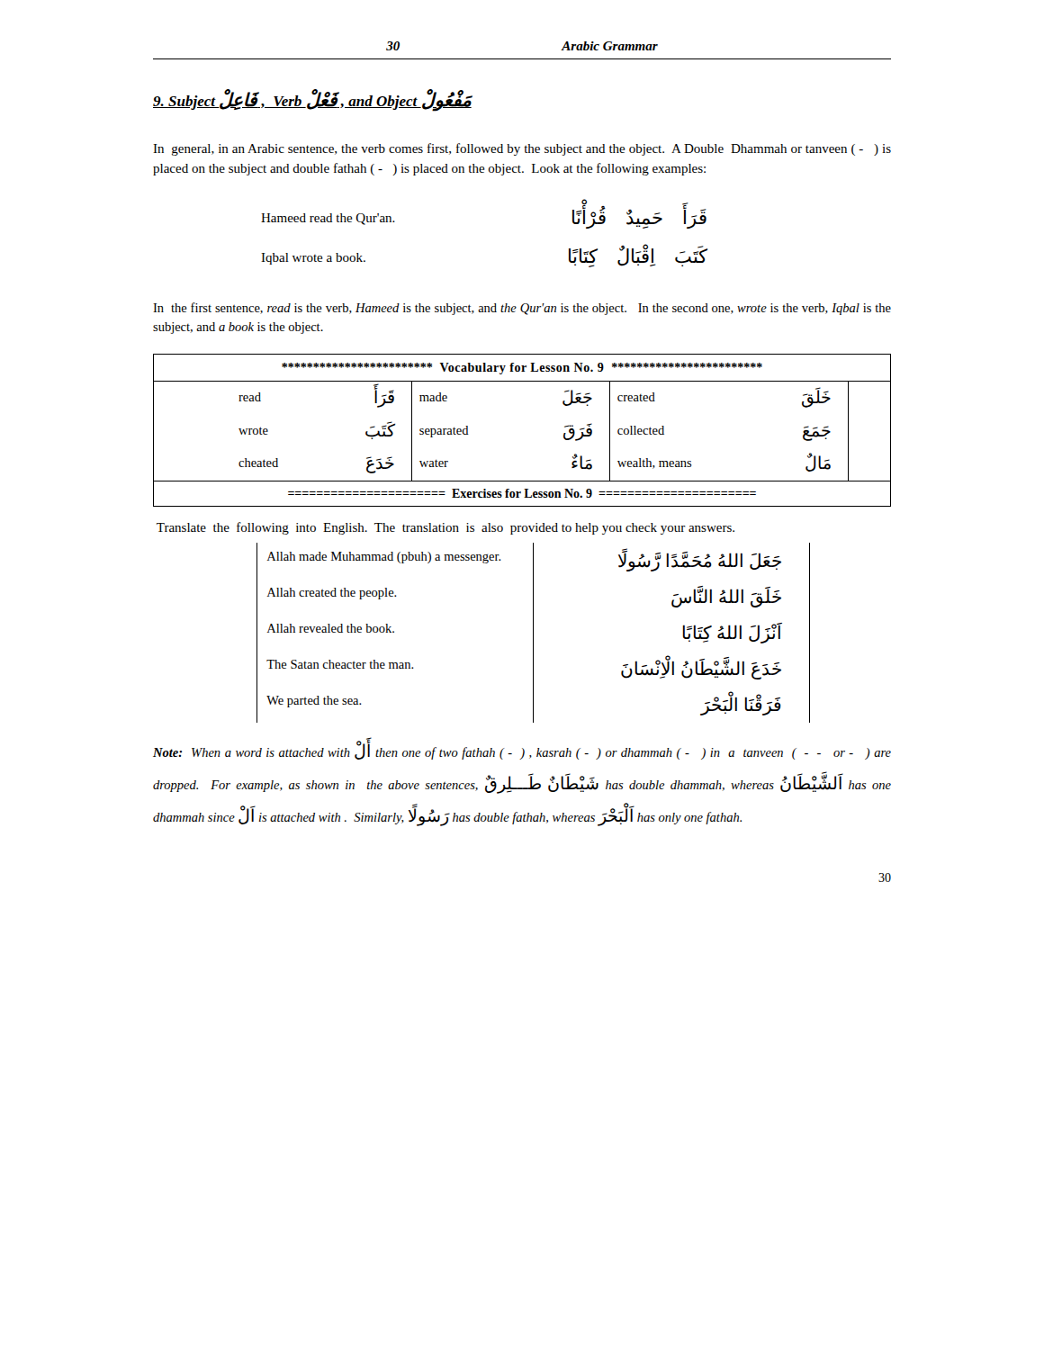30 Arabic Grammar
9. Subject فَاعِلْ , Verb فَعْلْ , and Object مَفْعُولْ
In general, in an Arabic sentence, the verb comes first, followed by the subject and the object. A Double Dhammah or tanveen ( - ) is placed on the subject and double fathah ( - ) is placed on the object. Look at the following examples:
| Hameed read the Qur'an. | قَرَأَ حَمِيدٌ قُرْأْنًا |
| Iqbal wrote a book. | كَتَبَ اِقْبَالٌ كِتَابًا |
In the first sentence, read is the verb, Hameed is the subject, and the Qur'an is the object. In the second one, wrote is the verb, Iqbal is the subject, and a book is the object.
************************ Vocabulary for Lesson No. 9 ************************
| | read | قَرَأَ | made | جَعَلَ | created | خَلَقَ | |
| | wrote | كَتَبَ | separated | فَرَقَ | collected | جَمَعَ | |
| | cheated | خَدَعَ | water | مَاءٌ | wealth, means | مَالٌ | |
====================== Exercises for Lesson No. 9 ======================
Translate the following into English. The translation is also provided to help you check your answers.
| | Allah made Muhammad (pbuh) a messenger. | جَعَلَ اللهُ مُحَمَّدًا رَّسُولًا |
| | Allah created the people. | خَلَقَ اللهُ النَّاسَ |
| | Allah revealed the book. | اَنْزَلَ اللهُ كِتَابًا |
| | The Satan cheacter the man. | خَدَعَ الشَّيْطَانُ الْاِنْسَانَ |
| | We parted the sea. | فَرَقْنَا الْبَحْرَ |
Note: When a word is attached with أَلْ then one of two fathah ( - ) , kasrah ( - ) or dhammah ( - ) in a tanveen ( - - or - ) are dropped. For example, as shown in the above sentences, شَيْطَانٌ طَـــلِرقٌ has double dhammah, whereas اَلشَّيْطَانُ has one dhammah since اَلْ is attached with . Similarly, رَسُولًا has double fathah, whereas اَلْبَحْرَ has only one fathah.
30